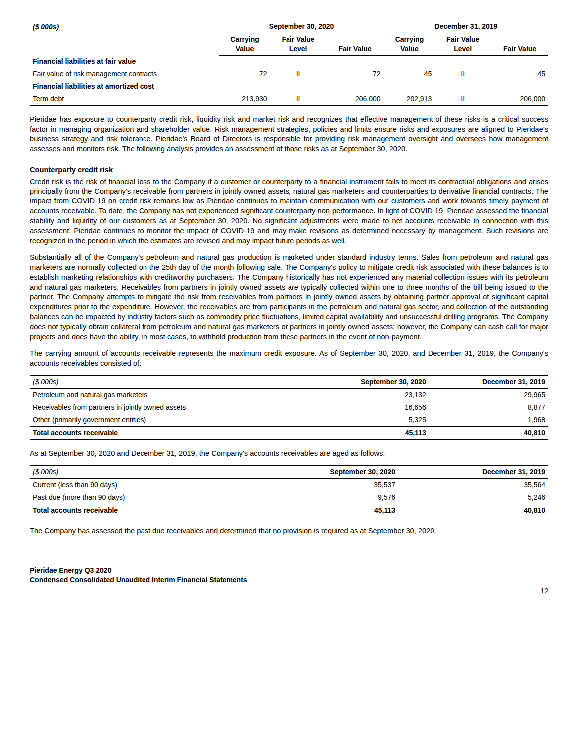| ($ 000s) | September 30, 2020 | December 31, 2019 |
| --- | --- | --- |
| | Carrying Value | Fair Value Level | Fair Value | Carrying Value | Fair Value Level | Fair Value |
| Financial liabilities at fair value | | | | | | |
| Fair value of risk management contracts | 72 | II | 72 | 45 | II | 45 |
| Financial liabilities at amortized cost | | | | | | |
| Term debt | 213,930 | II | 206,000 | 202,913 | II | 206,000 |
Pieridae has exposure to counterparty credit risk, liquidity risk and market risk and recognizes that effective management of these risks is a critical success factor in managing organization and shareholder value. Risk management strategies, policies and limits ensure risks and exposures are aligned to Pieridae's business strategy and risk tolerance. Pieridae's Board of Directors is responsible for providing risk management oversight and oversees how management assesses and monitors risk. The following analysis provides an assessment of those risks as at September 30, 2020.
Counterparty credit risk
Credit risk is the risk of financial loss to the Company if a customer or counterparty to a financial instrument fails to meet its contractual obligations and arises principally from the Company's receivable from partners in jointly owned assets, natural gas marketers and counterparties to derivative financial contracts. The impact from COVID-19 on credit risk remains low as Pieridae continues to maintain communication with our customers and work towards timely payment of accounts receivable. To date, the Company has not experienced significant counterparty non-performance. In light of COVID-19, Pieridae assessed the financial stability and liquidity of our customers as at September 30, 2020. No significant adjustments were made to net accounts receivable in connection with this assessment. Pieridae continues to monitor the impact of COVID-19 and may make revisions as determined necessary by management. Such revisions are recognized in the period in which the estimates are revised and may impact future periods as well.
Substantially all of the Company's petroleum and natural gas production is marketed under standard industry terms. Sales from petroleum and natural gas marketers are normally collected on the 25th day of the month following sale. The Company's policy to mitigate credit risk associated with these balances is to establish marketing relationships with creditworthy purchasers. The Company historically has not experienced any material collection issues with its petroleum and natural gas marketers. Receivables from partners in jointly owned assets are typically collected within one to three months of the bill being issued to the partner. The Company attempts to mitigate the risk from receivables from partners in jointly owned assets by obtaining partner approval of significant capital expenditures prior to the expenditure. However, the receivables are from participants in the petroleum and natural gas sector, and collection of the outstanding balances can be impacted by industry factors such as commodity price fluctuations, limited capital availability and unsuccessful drilling programs. The Company does not typically obtain collateral from petroleum and natural gas marketers or partners in jointly owned assets; however, the Company can cash call for major projects and does have the ability, in most cases, to withhold production from these partners in the event of non-payment.
The carrying amount of accounts receivable represents the maximum credit exposure. As of September 30, 2020, and December 31, 2019, the Company's accounts receivables consisted of:
| ($ 000s) | September 30, 2020 | December 31, 2019 |
| --- | --- | --- |
| Petroleum and natural gas marketers | 23,132 | 29,965 |
| Receivables from partners in jointly owned assets | 16,656 | 8,877 |
| Other (primarily government entities) | 5,325 | 1,968 |
| Total accounts receivable | 45,113 | 40,810 |
As at September 30, 2020 and December 31, 2019, the Company's accounts receivables are aged as follows:
| ($ 000s) | September 30, 2020 | December 31, 2019 |
| --- | --- | --- |
| Current (less than 90 days) | 35,537 | 35,564 |
| Past due (more than 90 days) | 9,576 | 5,246 |
| Total accounts receivable | 45,113 | 40,810 |
The Company has assessed the past due receivables and determined that no provision is required as at September 30, 2020.
Pieridae Energy Q3 2020
Condensed Consolidated Unaudited Interim Financial Statements
12